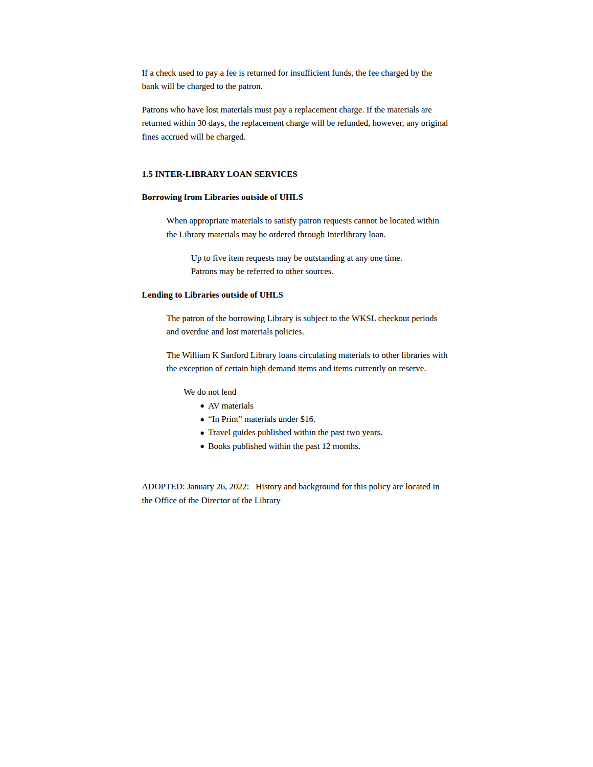If a check used to pay a fee is returned for insufficient funds, the fee charged by the bank will be charged to the patron.
Patrons who have lost materials must pay a replacement charge. If the materials are returned within 30 days, the replacement charge will be refunded, however, any original fines accrued will be charged.
1.5 INTER-LIBRARY LOAN SERVICES
Borrowing from Libraries outside of UHLS
When appropriate materials to satisfy patron requests cannot be located within the Library materials may be ordered through Interlibrary loan.
Up to five item requests may be outstanding at any one time.
Patrons may be referred to other sources.
Lending to Libraries outside of UHLS
The patron of the borrowing Library is subject to the WKSL checkout periods and overdue and lost materials policies.
The William K Sanford Library loans circulating materials to other libraries with the exception of certain high demand items and items currently on reserve.
We do not lend
AV materials
“In Print” materials under $16.
Travel guides published within the past two years.
Books published within the past 12 months.
ADOPTED: January 26, 2022: History and background for this policy are located in the Office of the Director of the Library